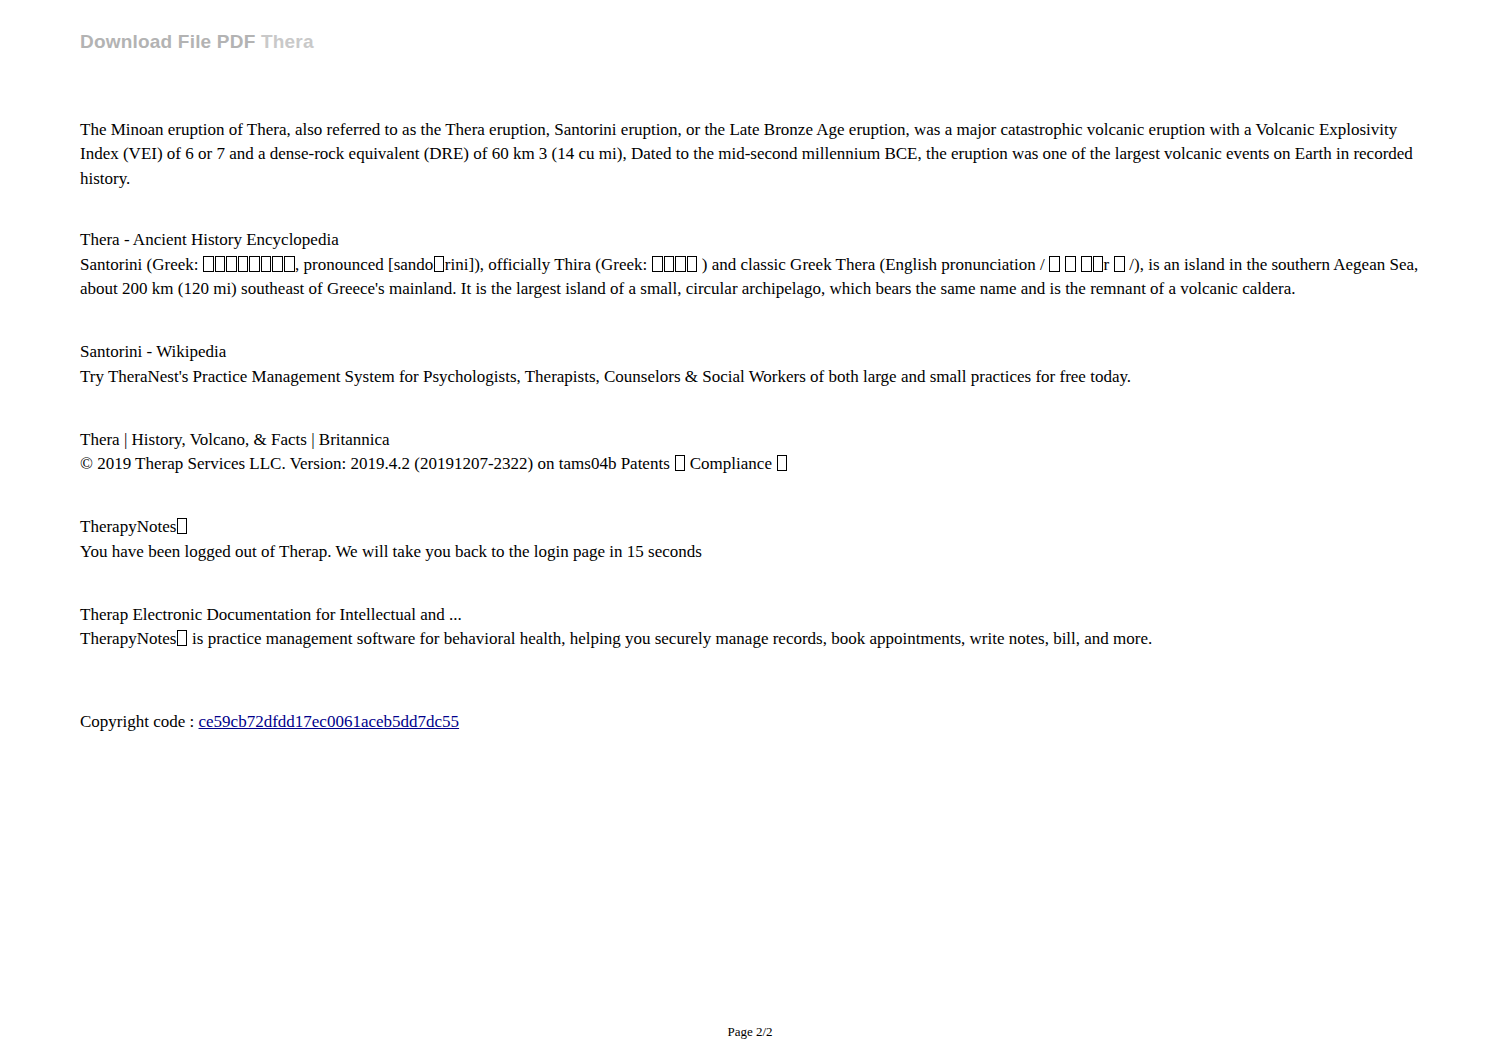Download File PDF Thera
The Minoan eruption of Thera, also referred to as the Thera eruption, Santorini eruption, or the Late Bronze Age eruption, was a major catastrophic volcanic eruption with a Volcanic Explosivity Index (VEI) of 6 or 7 and a dense-rock equivalent (DRE) of 60 km 3 (14 cu mi), Dated to the mid-second millennium BCE, the eruption was one of the largest volcanic events on Earth in recorded history.
Thera - Ancient History Encyclopedia
Santorini (Greek: , pronounced [sando rini]), officially Thira (Greek: ) and classic Greek Thera (English pronunciation / r /), is an island in the southern Aegean Sea, about 200 km (120 mi) southeast of Greece's mainland. It is the largest island of a small, circular archipelago, which bears the same name and is the remnant of a volcanic caldera.
Santorini - Wikipedia
Try TheraNest's Practice Management System for Psychologists, Therapists, Counselors & Social Workers of both large and small practices for free today.
Thera | History, Volcano, & Facts | Britannica
© 2019 Therap Services LLC. Version: 2019.4.2 (20191207-2322) on tams04b Patents Compliance
TherapyNotes
You have been logged out of Therap. We will take you back to the login page in 15 seconds
Therap Electronic Documentation for Intellectual and ...
TherapyNotes is practice management software for behavioral health, helping you securely manage records, book appointments, write notes, bill, and more.
Copyright code : ce59cb72dfdd17ec0061aceb5dd7dc55
Page 2/2